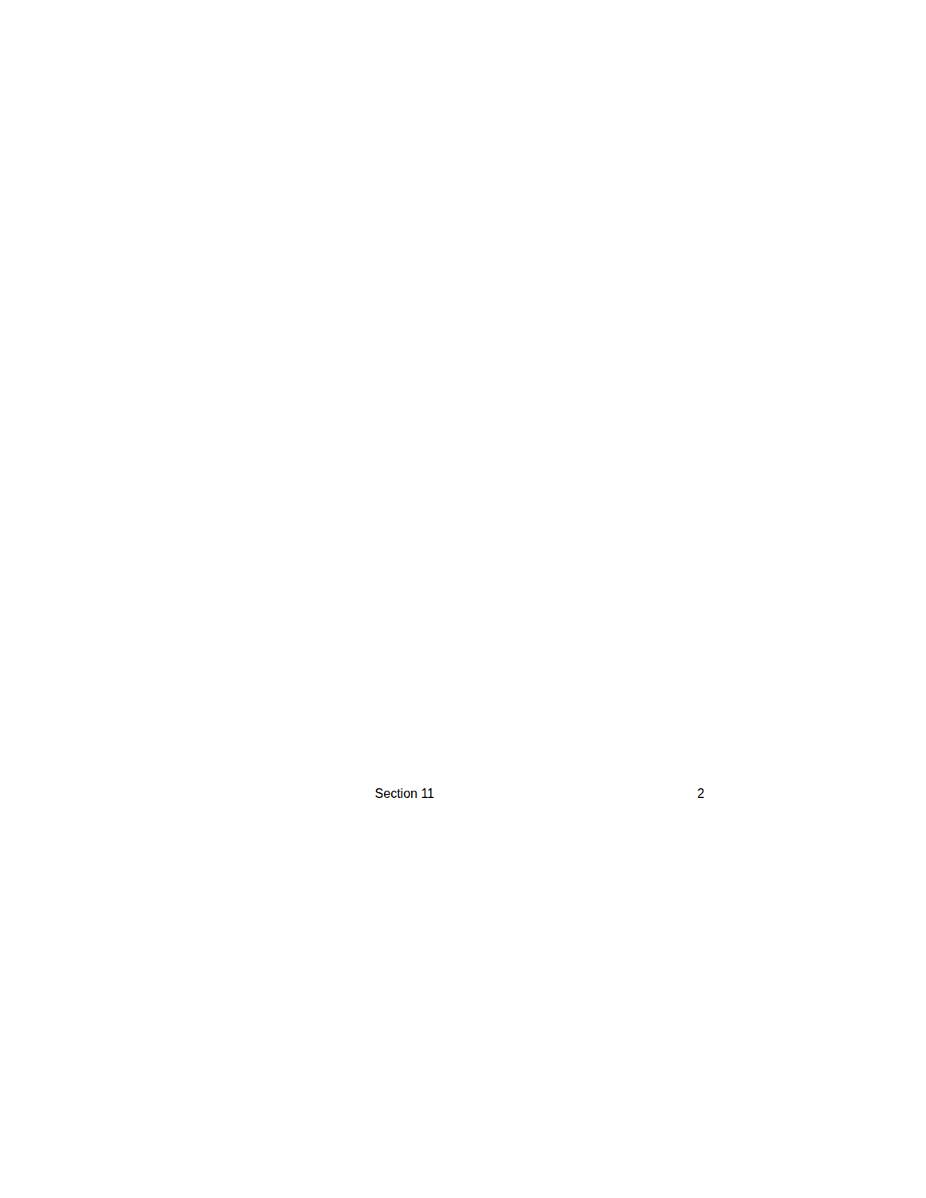Section 11 2